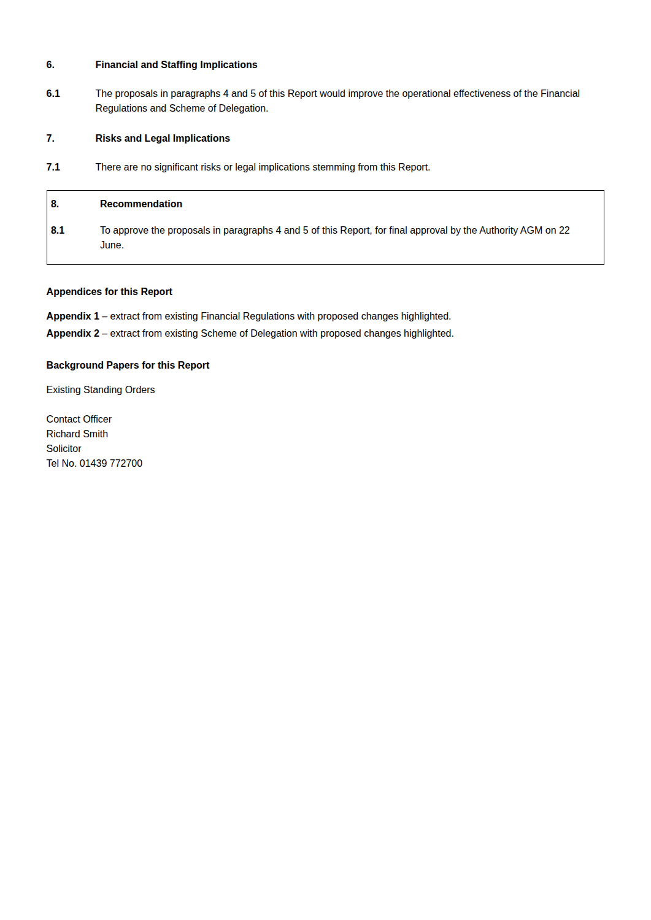6.
Financial and Staffing Implications
6.1
The proposals in paragraphs 4 and 5 of this Report would improve the operational effectiveness of the Financial Regulations and Scheme of Delegation.
7.
Risks and Legal Implications
7.1
There are no significant risks or legal implications stemming from this Report.
8.
Recommendation
8.1
To approve the proposals in paragraphs 4 and 5 of this Report, for final approval by the Authority AGM on 22 June.
Appendices for this Report
Appendix 1 – extract from existing Financial Regulations with proposed changes highlighted.
Appendix 2 – extract from existing Scheme of Delegation with proposed changes highlighted.
Background Papers for this Report
Existing Standing Orders
Contact Officer
Richard Smith
Solicitor
Tel No. 01439 772700